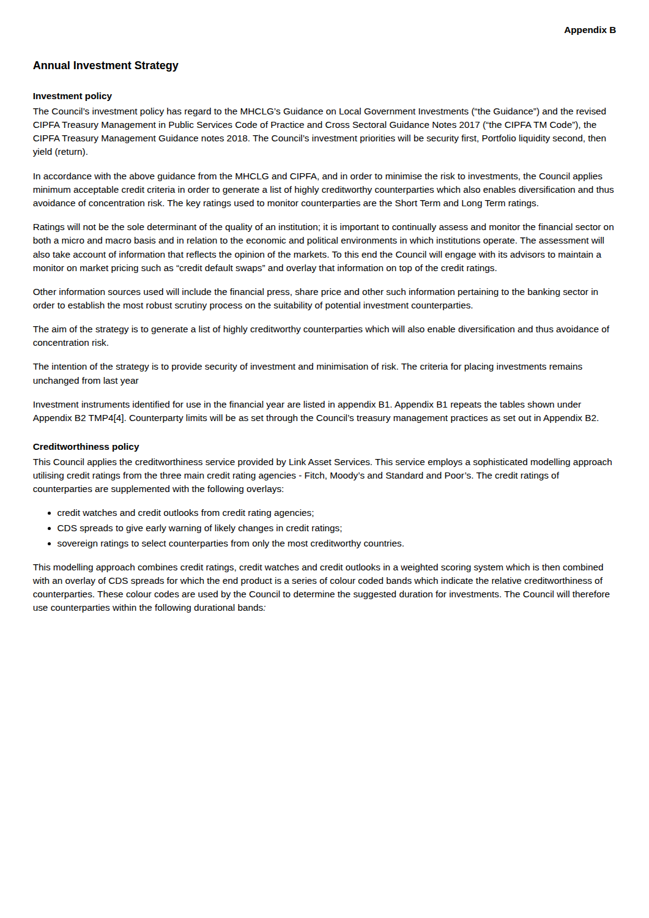Appendix B
Annual Investment Strategy
Investment policy
The Council’s investment policy has regard to the MHCLG’s Guidance on Local Government Investments (“the Guidance”) and the revised CIPFA Treasury Management in Public Services Code of Practice and Cross Sectoral Guidance Notes 2017 (“the CIPFA TM Code”), the CIPFA Treasury Management Guidance notes 2018. The Council’s investment priorities will be security first, Portfolio liquidity second, then yield (return).
In accordance with the above guidance from the MHCLG and CIPFA, and in order to minimise the risk to investments, the Council applies minimum acceptable credit criteria in order to generate a list of highly creditworthy counterparties which also enables diversification and thus avoidance of concentration risk. The key ratings used to monitor counterparties are the Short Term and Long Term ratings.
Ratings will not be the sole determinant of the quality of an institution; it is important to continually assess and monitor the financial sector on both a micro and macro basis and in relation to the economic and political environments in which institutions operate. The assessment will also take account of information that reflects the opinion of the markets. To this end the Council will engage with its advisors to maintain a monitor on market pricing such as “credit default swaps” and overlay that information on top of the credit ratings.
Other information sources used will include the financial press, share price and other such information pertaining to the banking sector in order to establish the most robust scrutiny process on the suitability of potential investment counterparties.
The aim of the strategy is to generate a list of highly creditworthy counterparties which will also enable diversification and thus avoidance of concentration risk.
The intention of the strategy is to provide security of investment and minimisation of risk. The criteria for placing investments remains unchanged from last year
Investment instruments identified for use in the financial year are listed in appendix B1. Appendix B1 repeats the tables shown under Appendix B2 TMP4[4]. Counterparty limits will be as set through the Council’s treasury management practices as set out in Appendix B2.
Creditworthiness policy
This Council applies the creditworthiness service provided by Link Asset Services. This service employs a sophisticated modelling approach utilising credit ratings from the three main credit rating agencies - Fitch, Moody’s and Standard and Poor’s. The credit ratings of counterparties are supplemented with the following overlays:
credit watches and credit outlooks from credit rating agencies;
CDS spreads to give early warning of likely changes in credit ratings;
sovereign ratings to select counterparties from only the most creditworthy countries.
This modelling approach combines credit ratings, credit watches and credit outlooks in a weighted scoring system which is then combined with an overlay of CDS spreads for which the end product is a series of colour coded bands which indicate the relative creditworthiness of counterparties. These colour codes are used by the Council to determine the suggested duration for investments. The Council will therefore use counterparties within the following durational bands: